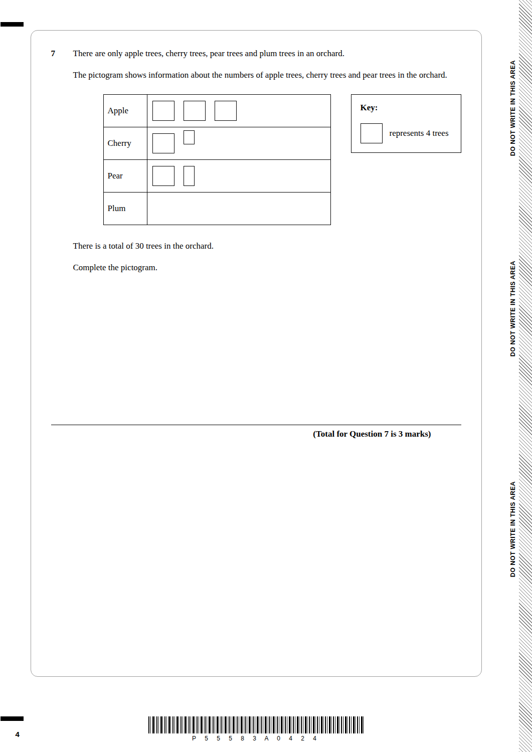DO NOT WRITE IN THIS AREA
DO NOT WRITE IN THIS AREA
DO NOT WRITE IN THIS AREA
7
There are only apple trees, cherry trees, pear trees and plum trees in an orchard.
The pictogram shows information about the numbers of apple trees, cherry trees and pear trees in the orchard.
| Apple | |
| Cherry | |
| Pear | |
| Plum | |
Key:
represents 4 trees
There is a total of 30 trees in the orchard.
Complete the pictogram.
(Total for Question 7 is 3 marks)
4
P 5 5 5 8 3 A 0 4 2 4